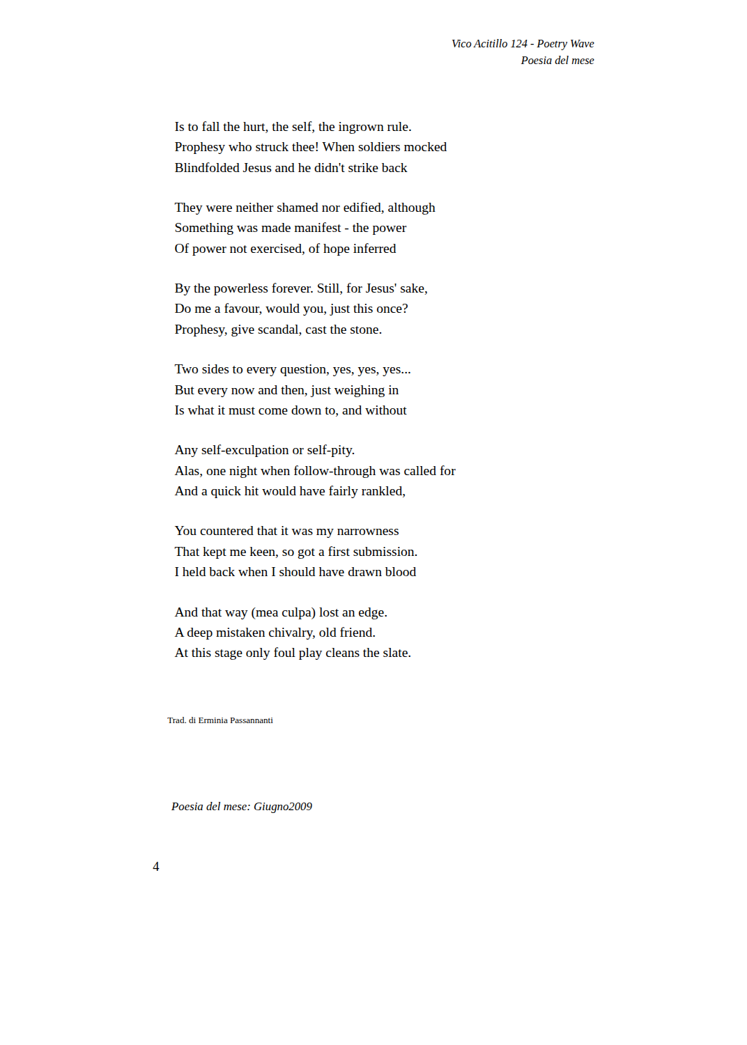Vico Acitillo 124 - Poetry Wave Poesia del mese
Is to fall the hurt, the self, the ingrown rule.
Prophesy who struck thee! When soldiers mocked
Blindfolded Jesus and he didn't strike back
They were neither shamed nor edified, although
Something was made manifest - the power
Of power not exercised, of hope inferred
By the powerless forever. Still, for Jesus' sake,
Do me a favour, would you, just this once?
Prophesy, give scandal, cast the stone.
Two sides to every question, yes, yes, yes...
But every now and then, just weighing in
Is what it must come down to, and without
Any self-exculpation or self-pity.
Alas, one night when follow-through was called for
And a quick hit would have fairly rankled,
You countered that it was my narrowness
That kept me keen, so got a first submission.
I held back when I should have drawn blood
And that way (mea culpa) lost an edge.
A deep mistaken chivalry, old friend.
At this stage only foul play cleans the slate.
Trad. di Erminia Passannanti
Poesia del mese: Giugno2009
4